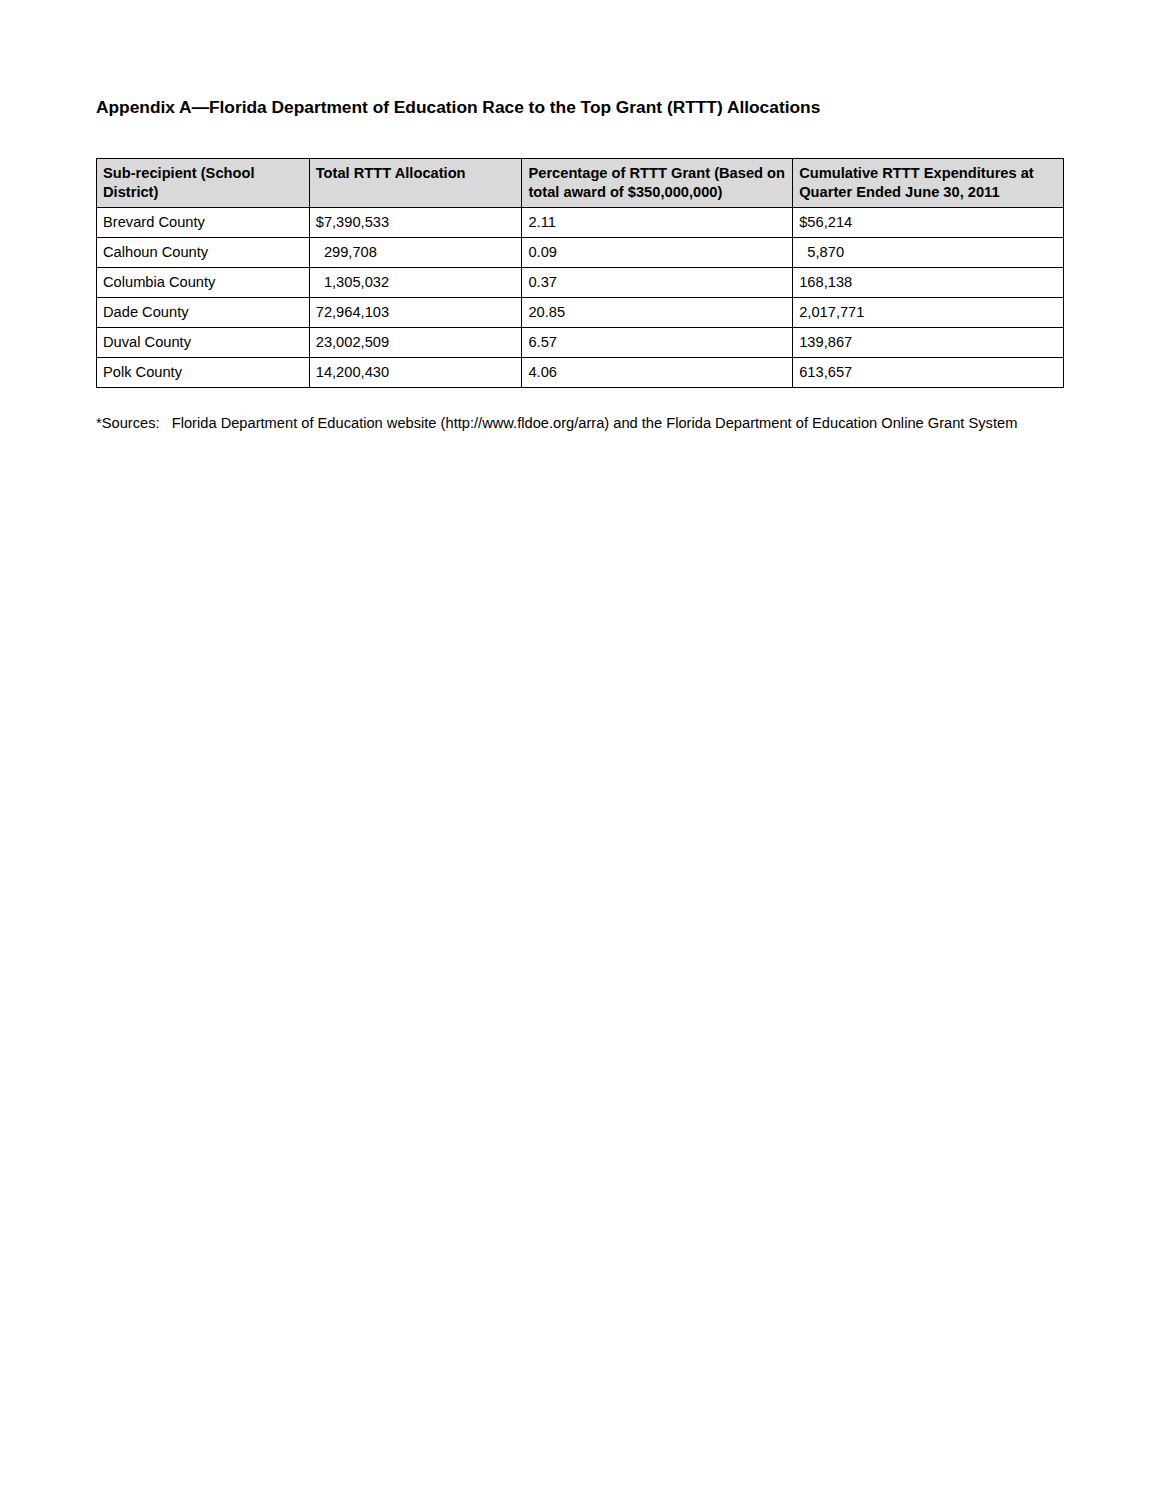Appendix A—Florida Department of Education Race to the Top Grant (RTTT) Allocations
| Sub-recipient (School District) | Total RTTT Allocation | Percentage of RTTT Grant (Based on total award of $350,000,000) | Cumulative RTTT Expenditures at Quarter Ended June 30, 2011 |
| --- | --- | --- | --- |
| Brevard County | $7,390,533 | 2.11 | $56,214 |
| Calhoun County | 299,708 | 0.09 | 5,870 |
| Columbia County | 1,305,032 | 0.37 | 168,138 |
| Dade County | 72,964,103 | 20.85 | 2,017,771 |
| Duval County | 23,002,509 | 6.57 | 139,867 |
| Polk County | 14,200,430 | 4.06 | 613,657 |
*Sources: Florida Department of Education website (http://www.fldoe.org/arra) and the Florida Department of Education Online Grant System